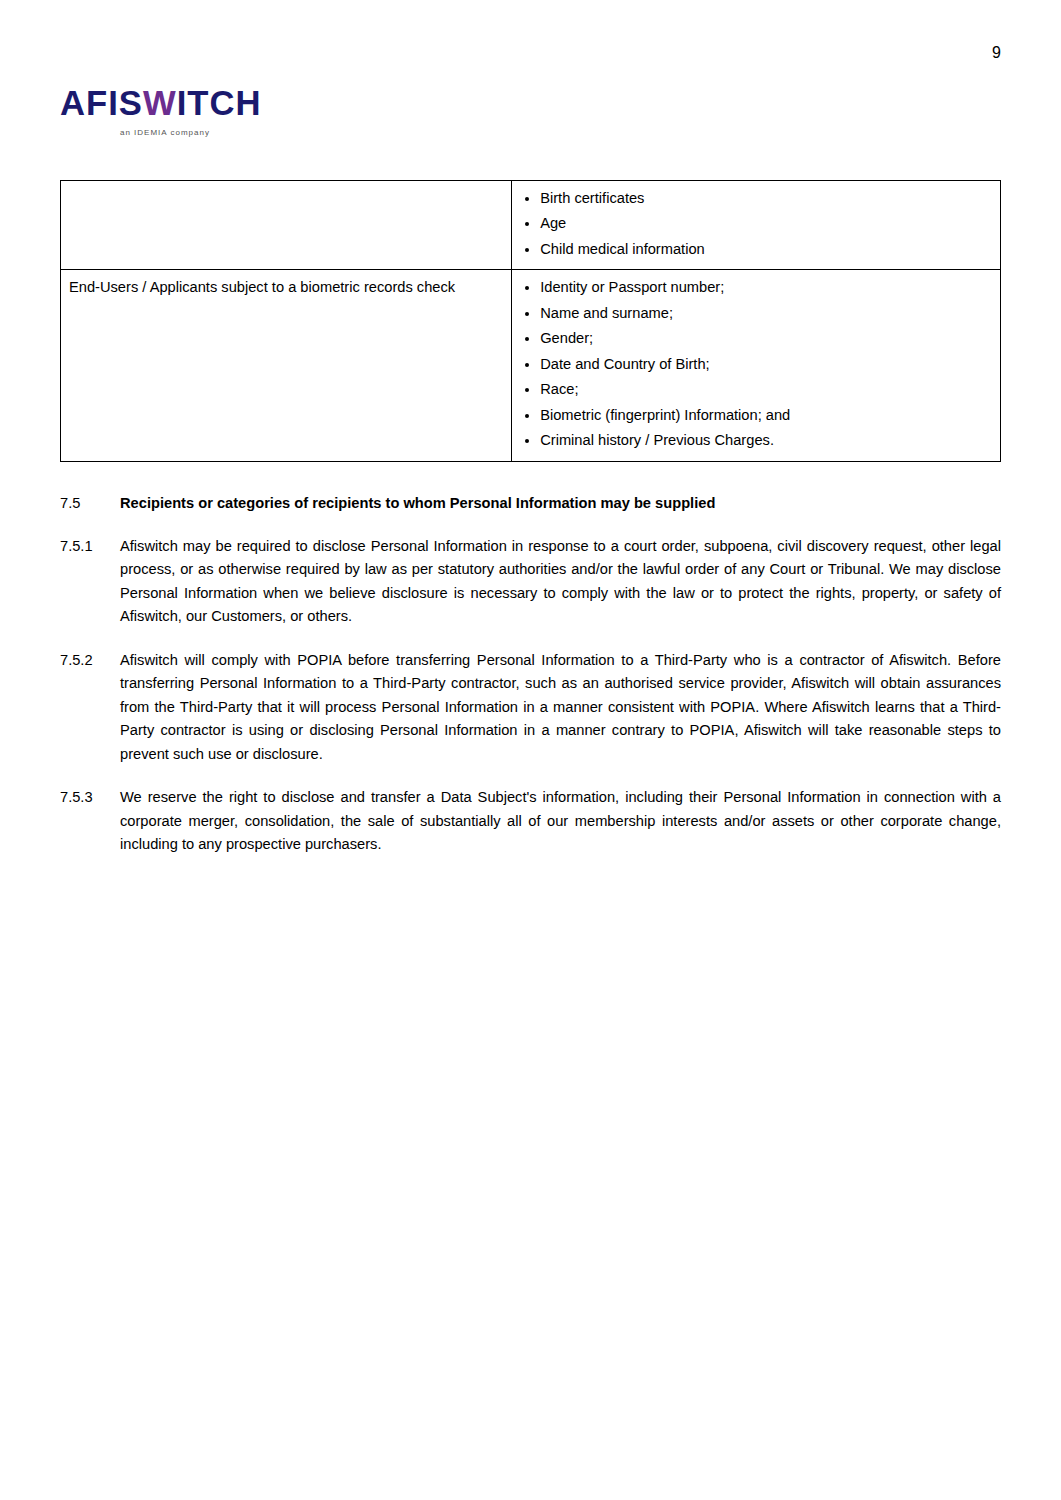9
AFISWITCH
an IDEMIA company
| | Birth certificates Age Child medical information |
| End-Users / Applicants subject to a biometric records check | Identity or Passport number; Name and surname; Gender; Date and Country of Birth; Race; Biometric (fingerprint) Information; and Criminal history / Previous Charges. |
7.5
Recipients or categories of recipients to whom Personal Information may be supplied
7.5.1
Afiswitch may be required to disclose Personal Information in response to a court order, subpoena, civil discovery request, other legal process, or as otherwise required by law as per statutory authorities and/or the lawful order of any Court or Tribunal. We may disclose Personal Information when we believe disclosure is necessary to comply with the law or to protect the rights, property, or safety of Afiswitch, our Customers, or others.
7.5.2
Afiswitch will comply with POPIA before transferring Personal Information to a Third-Party who is a contractor of Afiswitch. Before transferring Personal Information to a Third-Party contractor, such as an authorised service provider, Afiswitch will obtain assurances from the Third-Party that it will process Personal Information in a manner consistent with POPIA. Where Afiswitch learns that a Third-Party contractor is using or disclosing Personal Information in a manner contrary to POPIA, Afiswitch will take reasonable steps to prevent such use or disclosure.
7.5.3
We reserve the right to disclose and transfer a Data Subject's information, including their Personal Information in connection with a corporate merger, consolidation, the sale of substantially all of our membership interests and/or assets or other corporate change, including to any prospective purchasers.